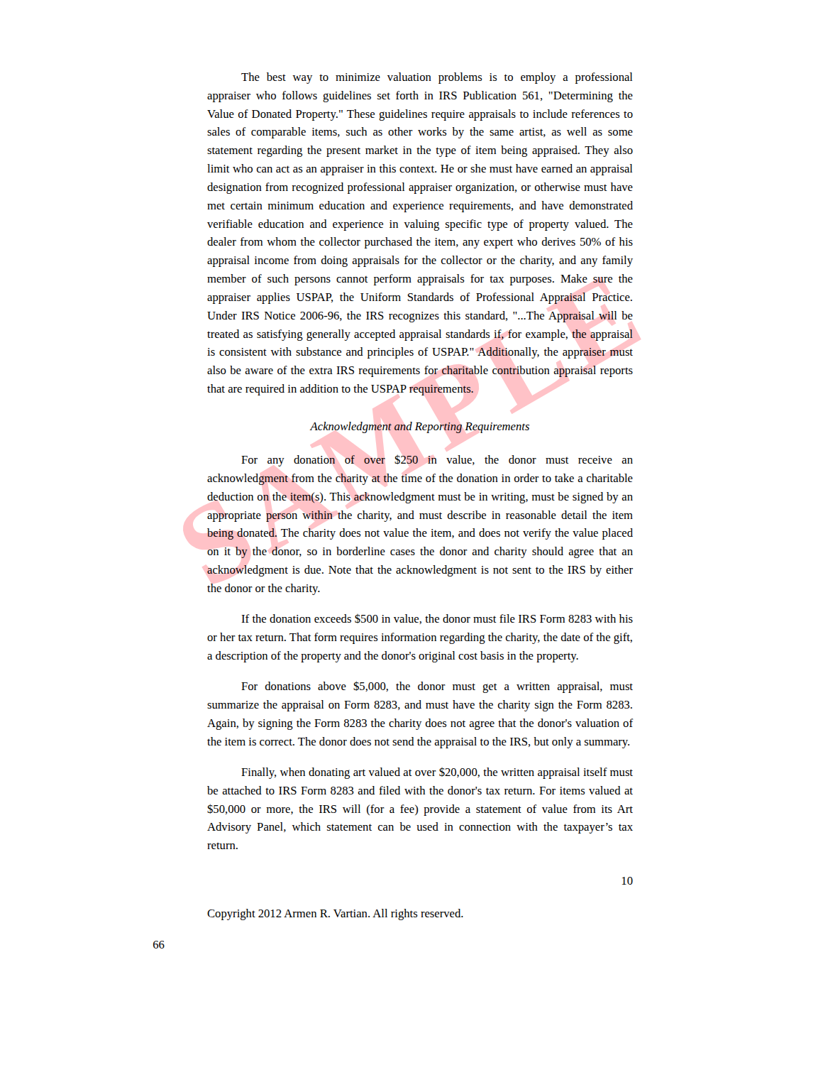SAMPLE
The best way to minimize valuation problems is to employ a professional appraiser who follows guidelines set forth in IRS Publication 561, "Determining the Value of Donated Property." These guidelines require appraisals to include references to sales of comparable items, such as other works by the same artist, as well as some statement regarding the present market in the type of item being appraised. They also limit who can act as an appraiser in this context. He or she must have earned an appraisal designation from recognized professional appraiser organization, or otherwise must have met certain minimum education and experience requirements, and have demonstrated verifiable education and experience in valuing specific type of property valued. The dealer from whom the collector purchased the item, any expert who derives 50% of his appraisal income from doing appraisals for the collector or the charity, and any family member of such persons cannot perform appraisals for tax purposes. Make sure the appraiser applies USPAP, the Uniform Standards of Professional Appraisal Practice. Under IRS Notice 2006-96, the IRS recognizes this standard, "...The Appraisal will be treated as satisfying generally accepted appraisal standards if, for example, the appraisal is consistent with substance and principles of USPAP." Additionally, the appraiser must also be aware of the extra IRS requirements for charitable contribution appraisal reports that are required in addition to the USPAP requirements.
Acknowledgment and Reporting Requirements
For any donation of over $250 in value, the donor must receive an acknowledgment from the charity at the time of the donation in order to take a charitable deduction on the item(s). This acknowledgment must be in writing, must be signed by an appropriate person within the charity, and must describe in reasonable detail the item being donated. The charity does not value the item, and does not verify the value placed on it by the donor, so in borderline cases the donor and charity should agree that an acknowledgment is due. Note that the acknowledgment is not sent to the IRS by either the donor or the charity.
If the donation exceeds $500 in value, the donor must file IRS Form 8283 with his or her tax return. That form requires information regarding the charity, the date of the gift, a description of the property and the donor's original cost basis in the property.
For donations above $5,000, the donor must get a written appraisal, must summarize the appraisal on Form 8283, and must have the charity sign the Form 8283. Again, by signing the Form 8283 the charity does not agree that the donor's valuation of the item is correct. The donor does not send the appraisal to the IRS, but only a summary.
Finally, when donating art valued at over $20,000, the written appraisal itself must be attached to IRS Form 8283 and filed with the donor's tax return. For items valued at $50,000 or more, the IRS will (for a fee) provide a statement of value from its Art Advisory Panel, which statement can be used in connection with the taxpayer’s tax return.
10
Copyright 2012 Armen R. Vartian. All rights reserved.
66